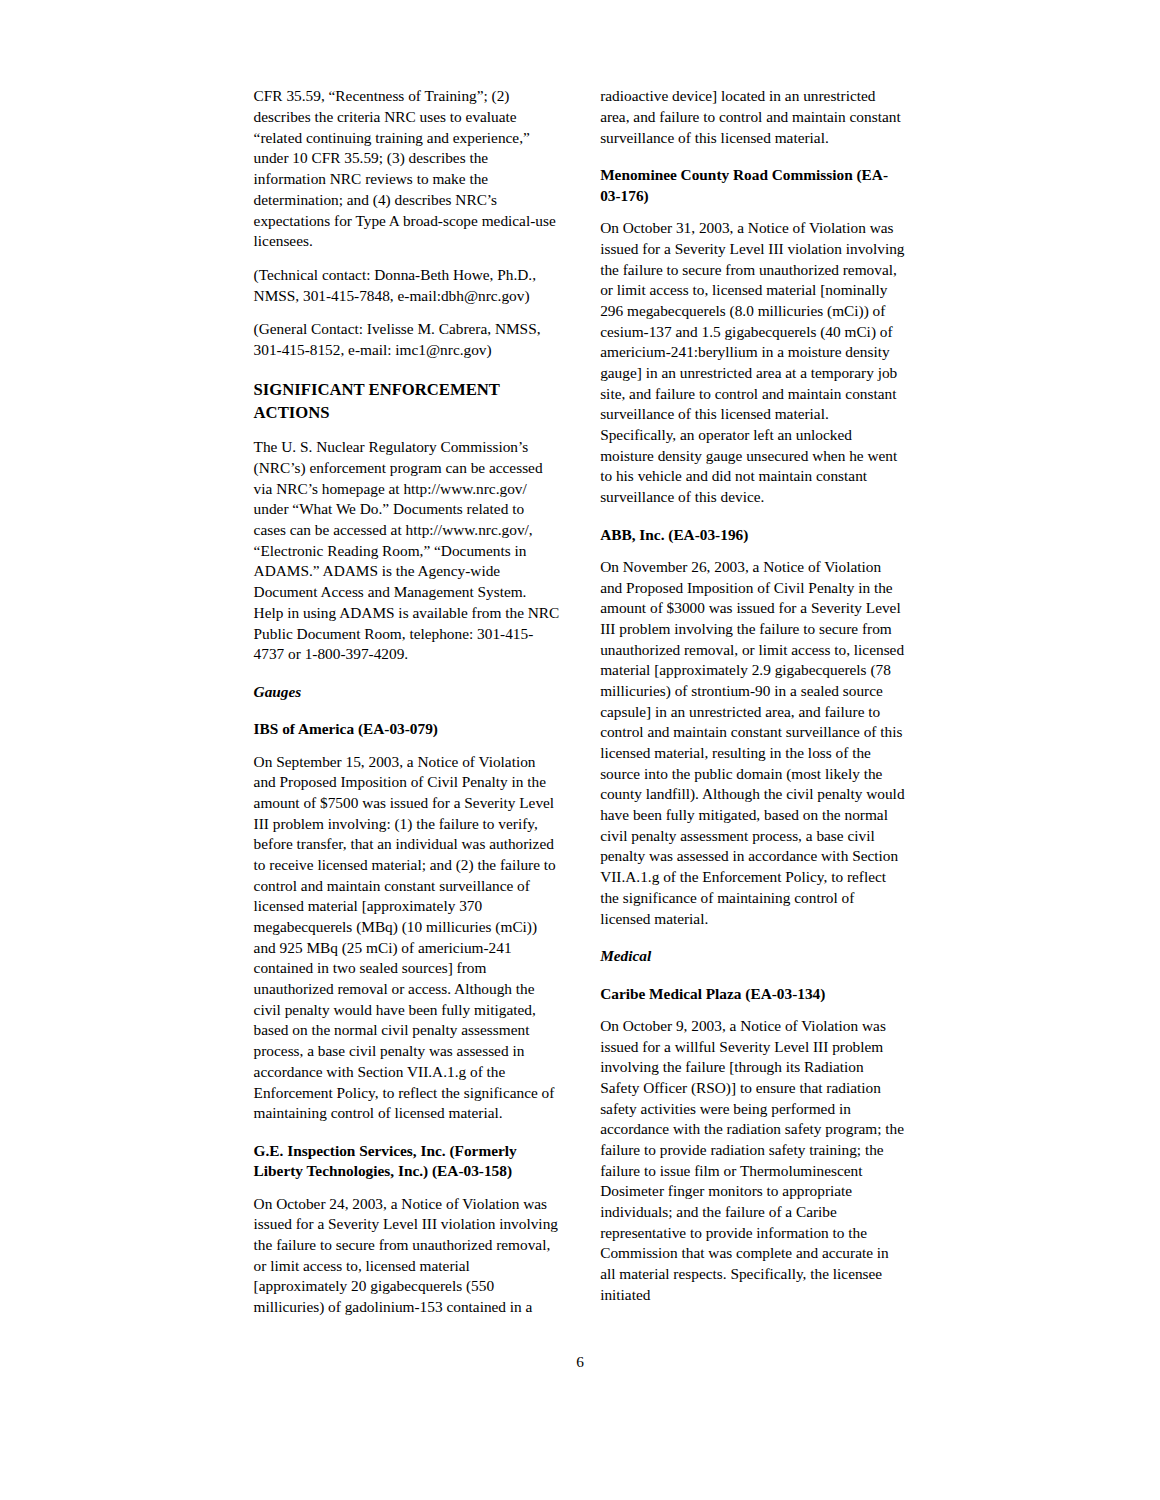CFR 35.59, “Recentness of Training”; (2) describes the criteria NRC uses to evaluate “related continuing training and experience,” under 10 CFR 35.59; (3) describes the information NRC reviews to make the determination; and (4) describes NRC’s expectations for Type A broad-scope medical-use licensees.
(Technical contact: Donna-Beth Howe, Ph.D., NMSS, 301-415-7848, e-mail:dbh@nrc.gov)
(General Contact: Ivelisse M. Cabrera, NMSS, 301-415-8152, e-mail: imc1@nrc.gov)
SIGNIFICANT ENFORCEMENT ACTIONS
The U. S. Nuclear Regulatory Commission’s (NRC’s) enforcement program can be accessed via NRC’s homepage at http://www.nrc.gov/ under “What We Do.” Documents related to cases can be accessed at http://www.nrc.gov/, “Electronic Reading Room,” “Documents in ADAMS.” ADAMS is the Agency-wide Document Access and Management System. Help in using ADAMS is available from the NRC Public Document Room, telephone: 301-415-4737 or 1-800-397-4209.
Gauges
IBS of America (EA-03-079)
On September 15, 2003, a Notice of Violation and Proposed Imposition of Civil Penalty in the amount of $7500 was issued for a Severity Level III problem involving: (1) the failure to verify, before transfer, that an individual was authorized to receive licensed material; and (2) the failure to control and maintain constant surveillance of licensed material [approximately 370 megabecquerels (MBq) (10 millicuries (mCi)) and 925 MBq (25 mCi) of americium-241 contained in two sealed sources] from unauthorized removal or access. Although the civil penalty would have been fully mitigated, based on the normal civil penalty assessment process, a base civil penalty was assessed in accordance with Section VII.A.1.g of the Enforcement Policy, to reflect the significance of maintaining control of licensed material.
G.E. Inspection Services, Inc. (Formerly Liberty Technologies, Inc.) (EA-03-158)
On October 24, 2003, a Notice of Violation was issued for a Severity Level III violation involving the failure to secure from unauthorized removal, or limit access to, licensed material [approximately 20 gigabecquerels (550 millicuries) of gadolinium-153 contained in a radioactive device] located in an unrestricted area, and failure to control and maintain constant surveillance of this licensed material.
Menominee County Road Commission (EA-03-176)
On October 31, 2003, a Notice of Violation was issued for a Severity Level III violation involving the failure to secure from unauthorized removal, or limit access to, licensed material [nominally 296 megabecquerels (8.0 millicuries (mCi)) of cesium-137 and 1.5 gigabecquerels (40 mCi) of americium-241:beryllium in a moisture density gauge] in an unrestricted area at a temporary job site, and failure to control and maintain constant surveillance of this licensed material. Specifically, an operator left an unlocked moisture density gauge unsecured when he went to his vehicle and did not maintain constant surveillance of this device.
ABB, Inc. (EA-03-196)
On November 26, 2003, a Notice of Violation and Proposed Imposition of Civil Penalty in the amount of $3000 was issued for a Severity Level III problem involving the failure to secure from unauthorized removal, or limit access to, licensed material [approximately 2.9 gigabecquerels (78 millicuries) of strontium-90 in a sealed source capsule] in an unrestricted area, and failure to control and maintain constant surveillance of this licensed material, resulting in the loss of the source into the public domain (most likely the county landfill). Although the civil penalty would have been fully mitigated, based on the normal civil penalty assessment process, a base civil penalty was assessed in accordance with Section VII.A.1.g of the Enforcement Policy, to reflect the significance of maintaining control of licensed material.
Medical
Caribe Medical Plaza (EA-03-134)
On October 9, 2003, a Notice of Violation was issued for a willful Severity Level III problem involving the failure [through its Radiation Safety Officer (RSO)] to ensure that radiation safety activities were being performed in accordance with the radiation safety program; the failure to provide radiation safety training; the failure to issue film or Thermoluminescent Dosimeter finger monitors to appropriate individuals; and the failure of a Caribe representative to provide information to the Commission that was complete and accurate in all material respects. Specifically, the licensee initiated
6